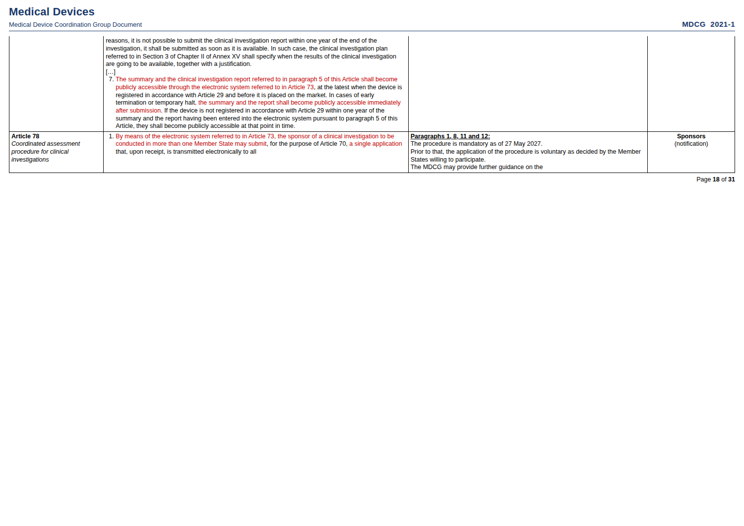Medical Devices
Medical Device Coordination Group Document
MDCG 2021-1
| | reasons, it is not possible to submit the clinical investigation report within one year of the end of the investigation, it shall be submitted as soon as it is available. In such case, the clinical investigation plan referred to in Section 3 of Chapter II of Annex XV shall specify when the results of the clinical investigation are going to be available, together with a justification. […] The summary and the clinical investigation report referred to in paragraph 5 of this Article shall become publicly accessible through the electronic system referred to in Article 73 , at the latest when the device is registered in accordance with Article 29 and before it is placed on the market. In cases of early termination or temporary halt , the summary and the report shall become publicly accessible immediately after submission . If the device is not registered in accordance with Article 29 within one year of the summary and the report having been entered into the electronic system pursuant to paragraph 5 of this Article, they shall become publicly accessible at that point in time. | | |
| Article 78 Coordinated assessment procedure for clinical investigations | By means of the electronic system referred to in Article 73, the sponsor of a clinical investigation to be conducted in more than one Member State may submit , for the purpose of Article 70, a single application that, upon receipt, is transmitted electronically to all | Paragraphs 1, 8, 11 and 12: The procedure is mandatory as of 27 May 2027. Prior to that, the application of the procedure is voluntary as decided by the Member States willing to participate. The MDCG may provide further guidance on the | Sponsors (notification) |
Page 18 of 31